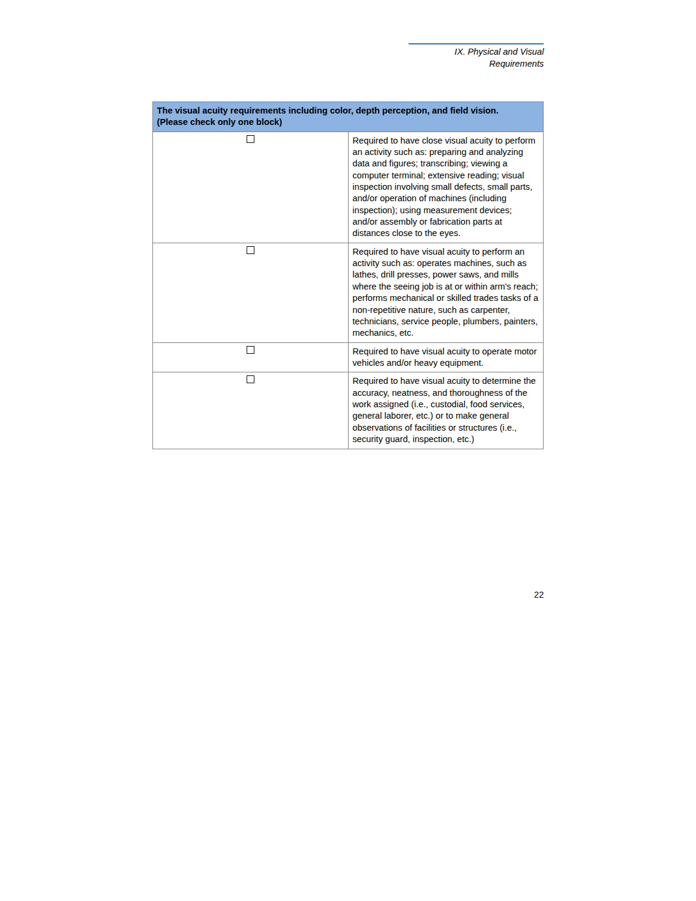IX. Physical and Visual
Requirements
| The visual acuity requirements including color, depth perception, and field vision. (Please check only one block) |
| | Required to have close visual acuity to perform an activity such as: preparing and analyzing data and figures; transcribing; viewing a computer terminal; extensive reading; visual inspection involving small defects, small parts, and/or operation of machines (including inspection); using measurement devices; and/or assembly or fabrication parts at distances close to the eyes. |
| | Required to have visual acuity to perform an activity such as: operates machines, such as lathes, drill presses, power saws, and mills where the seeing job is at or within arm's reach; performs mechanical or skilled trades tasks of a non-repetitive nature, such as carpenter, technicians, service people, plumbers, painters, mechanics, etc. |
| | Required to have visual acuity to operate motor vehicles and/or heavy equipment. |
| | Required to have visual acuity to determine the accuracy, neatness, and thoroughness of the work assigned (i.e., custodial, food services, general laborer, etc.) or to make general observations of facilities or structures (i.e., security guard, inspection, etc.) |
22